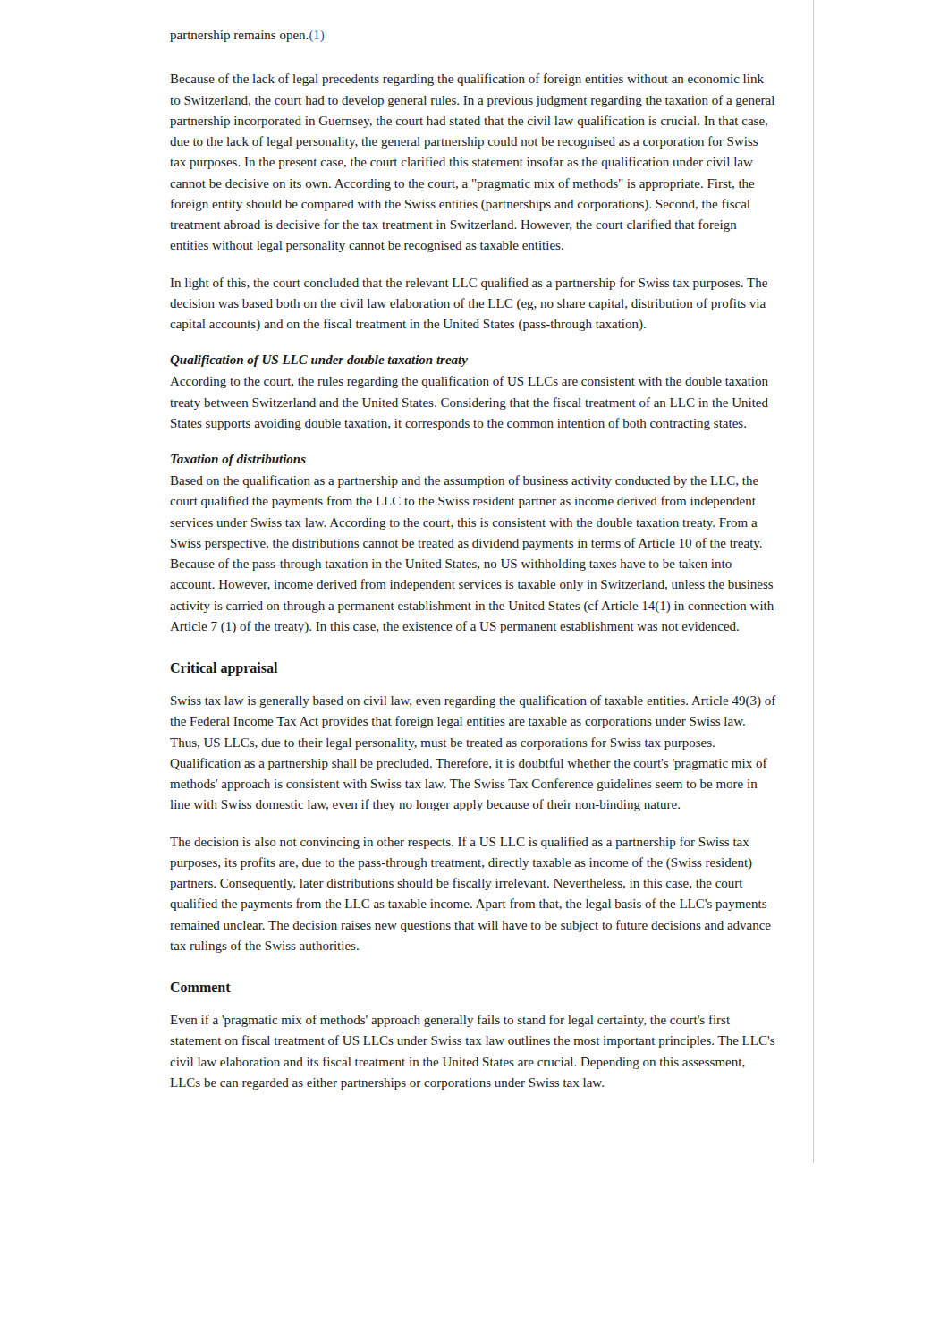partnership remains open.(1)
Because of the lack of legal precedents regarding the qualification of foreign entities without an economic link to Switzerland, the court had to develop general rules. In a previous judgment regarding the taxation of a general partnership incorporated in Guernsey, the court had stated that the civil law qualification is crucial. In that case, due to the lack of legal personality, the general partnership could not be recognised as a corporation for Swiss tax purposes. In the present case, the court clarified this statement insofar as the qualification under civil law cannot be decisive on its own. According to the court, a "pragmatic mix of methods" is appropriate. First, the foreign entity should be compared with the Swiss entities (partnerships and corporations). Second, the fiscal treatment abroad is decisive for the tax treatment in Switzerland. However, the court clarified that foreign entities without legal personality cannot be recognised as taxable entities.
In light of this, the court concluded that the relevant LLC qualified as a partnership for Swiss tax purposes. The decision was based both on the civil law elaboration of the LLC (eg, no share capital, distribution of profits via capital accounts) and on the fiscal treatment in the United States (pass-through taxation).
Qualification of US LLC under double taxation treaty
According to the court, the rules regarding the qualification of US LLCs are consistent with the double taxation treaty between Switzerland and the United States. Considering that the fiscal treatment of an LLC in the United States supports avoiding double taxation, it corresponds to the common intention of both contracting states.
Taxation of distributions
Based on the qualification as a partnership and the assumption of business activity conducted by the LLC, the court qualified the payments from the LLC to the Swiss resident partner as income derived from independent services under Swiss tax law. According to the court, this is consistent with the double taxation treaty. From a Swiss perspective, the distributions cannot be treated as dividend payments in terms of Article 10 of the treaty. Because of the pass-through taxation in the United States, no US withholding taxes have to be taken into account. However, income derived from independent services is taxable only in Switzerland, unless the business activity is carried on through a permanent establishment in the United States (cf Article 14(1) in connection with Article 7 (1) of the treaty). In this case, the existence of a US permanent establishment was not evidenced.
Critical appraisal
Swiss tax law is generally based on civil law, even regarding the qualification of taxable entities. Article 49(3) of the Federal Income Tax Act provides that foreign legal entities are taxable as corporations under Swiss law. Thus, US LLCs, due to their legal personality, must be treated as corporations for Swiss tax purposes. Qualification as a partnership shall be precluded. Therefore, it is doubtful whether the court's 'pragmatic mix of methods' approach is consistent with Swiss tax law. The Swiss Tax Conference guidelines seem to be more in line with Swiss domestic law, even if they no longer apply because of their non-binding nature.
The decision is also not convincing in other respects. If a US LLC is qualified as a partnership for Swiss tax purposes, its profits are, due to the pass-through treatment, directly taxable as income of the (Swiss resident) partners. Consequently, later distributions should be fiscally irrelevant. Nevertheless, in this case, the court qualified the payments from the LLC as taxable income. Apart from that, the legal basis of the LLC's payments remained unclear. The decision raises new questions that will have to be subject to future decisions and advance tax rulings of the Swiss authorities.
Comment
Even if a 'pragmatic mix of methods' approach generally fails to stand for legal certainty, the court's first statement on fiscal treatment of US LLCs under Swiss tax law outlines the most important principles. The LLC's civil law elaboration and its fiscal treatment in the United States are crucial. Depending on this assessment, LLCs be can regarded as either partnerships or corporations under Swiss tax law.